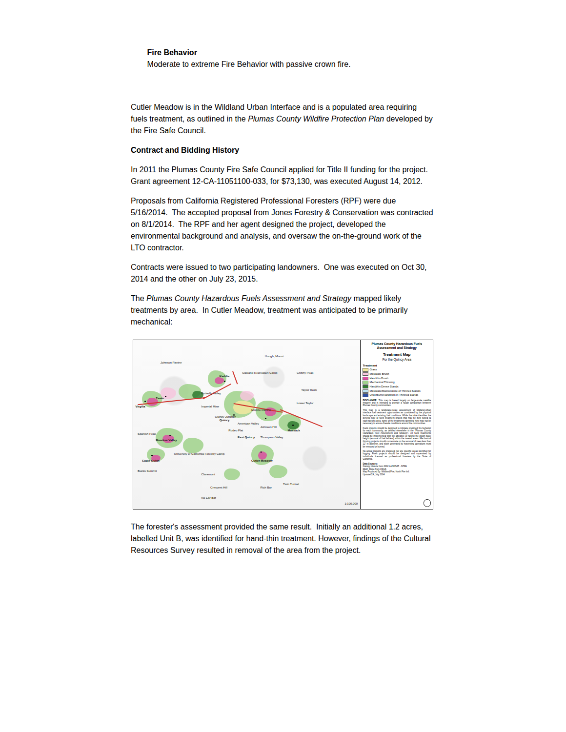Fire Behavior
Moderate to extreme Fire Behavior with passive crown fire.
Cutler Meadow is in the Wildland Urban Interface and is a populated area requiring fuels treatment, as outlined in the Plumas County Wildfire Protection Plan developed by the Fire Safe Council.
Contract and Bidding History
In 2011 the Plumas County Fire Safe Council applied for Title II funding for the project. Grant agreement 12-CA-11051100-033, for $73,130, was executed August 14, 2012.
Proposals from California Registered Professional Foresters (RPF) were due 5/16/2014. The accepted proposal from Jones Forestry & Conservation was contracted on 8/1/2014. The RPF and her agent designed the project, developed the environmental background and analysis, and oversaw the on-the-ground work of the LTO contractor.
Contracts were issued to two participating landowners. One was executed on Oct 30, 2014 and the other on July 23, 2015.
The Plumas County Hazardous Fuels Assessment and Strategy mapped likely treatments by area. In Cutler Meadow, treatment was anticipated to be primarily mechanical:
Johnson Ravine
Hough, Mount
Virgilia
Twain
Keddie
Butterfly Valley
Oakland Recreation Camp
Grizzly Peak
Taylor Rock
Lower Taylor
Imperial Mine
Quincy Junction
Empire Ravine
American Valley
Quincy
Rodeo Flat
Johnson Hill
East Quincy
Thompson Valley
Massack
Meadow Valley
Spanish Peak
University of California Forestry Camp
Eagle Gulch
Bucks Summit
Cutler Meadow
Claremont
Crescent Hill
Rich Bar
Twin Tunnel
No Ear Bar
1:100,000
Plumas County Hazardous Fuels
Assessment and Strategy
Treatment Map
For the Quincy Area
Treatment
Grass
Masticate Brush
Handthin Brush
Mechanical Thinning
Handthin Dense Stands
Masticate/Maintenance of Thinned Stands
Underburn/Handwork in Thinned Stands
DISCLAIMER: This map is based largely on large-scale satellite imagery and is intended to provide a rough comparison between Plumas County communities.
This map is a landscape-scale assessment of wildland-urban interface fuel treatment opportunities as considered by the physical landscape and existing fuel conditions. While the table identifies the general type of fuels treatment project that may be best suited to each specific area, some of the treatments identified here may not be necessary to ensure firesafe conditions around the communities.
Fuels projects should be designed to mitigate predicted fire behavior for each community, as defined elsewhere in the "Plumas County Hazardous Fuel Assessment and Strategy". All fuels treatments should be implemented with the objective of raising the crown base height (removal of fuel ladders) within the treated areas. Mechanical thinning projects should concentrate on the removal of trees less than 12" in diameter, and slash generated by harvesting operations must be removed or burned.
No actual projects are proposed nor are specific areas identified for logging. Fuels projects should be designed and supervised by individuals licensed as professional foresters by the State of California.
Data Sources:
Canopy closure from 2002 LANDSAT - NTFE
DEM, Slope from USGS
Map Produced By: Wildland/Fire, North Fire Intl.
Upstate/CA, July 2004
The forester's assessment provided the same result. Initially an additional 1.2 acres, labelled Unit B, was identified for hand-thin treatment. However, findings of the Cultural Resources Survey resulted in removal of the area from the project.